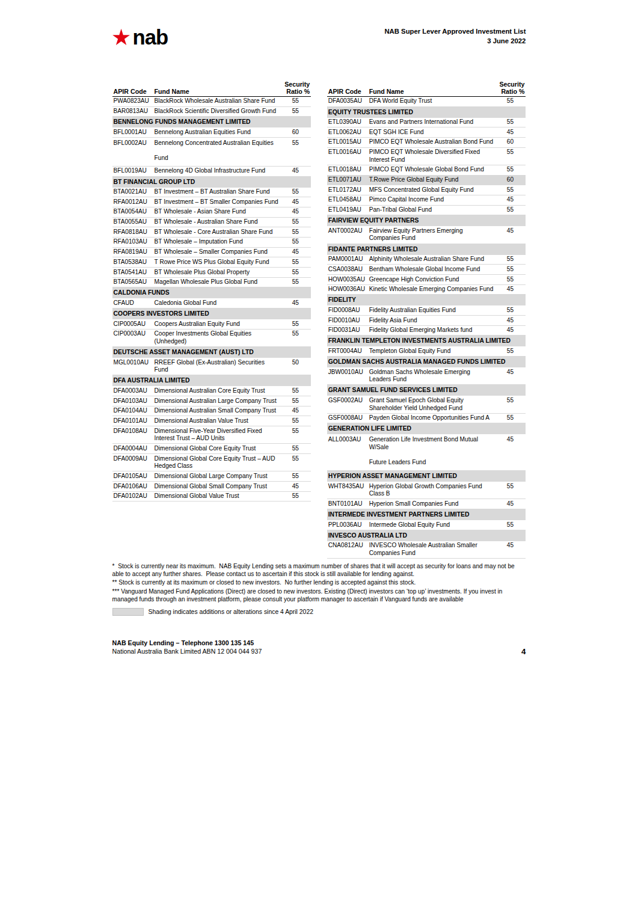nab
NAB Super Lever Approved Investment List
3 June 2022
| APIR Code | Fund Name | Security Ratio % |
| --- | --- | --- |
| PWA0823AU | BlackRock Wholesale Australian Share Fund | 55 |
| BAR0813AU | BlackRock Scientific Diversified Growth Fund | 55 |
| BENNELONG FUNDS MANAGEMENT LIMITED |
| BFL0001AU | Bennelong Australian Equities Fund | 60 |
| BFL0002AU | Bennelong Concentrated Australian Equities Fund | 55 |
| BFL0019AU | Bennelong 4D Global Infrastructure Fund | 45 |
| BT FINANCIAL GROUP LTD |
| BTA0021AU | BT Investment – BT Australian Share Fund | 55 |
| RFA0012AU | BT Investment – BT Smaller Companies Fund | 45 |
| BTA0054AU | BT Wholesale - Asian Share Fund | 45 |
| BTA0055AU | BT Wholesale - Australian Share Fund | 55 |
| RFA0818AU | BT Wholesale - Core Australian Share Fund | 55 |
| RFA0103AU | BT Wholesale – Imputation Fund | 55 |
| RFA0819AU | BT Wholesale – Smaller Companies Fund | 45 |
| BTA0538AU | T Rowe Price WS Plus Global Equity Fund | 55 |
| BTA0541AU | BT Wholesale Plus Global Property | 55 |
| BTA0565AU | Magellan Wholesale Plus Global Fund | 55 |
| CALDONIA FUNDS |
| CFAUD | Caledonia Global Fund | 45 |
| COOPERS INVESTORS LIMITED |
| CIP0005AU | Coopers Australian Equity Fund | 55 |
| CIP0003AU | Cooper Investments Global Equities (Unhedged) | 55 |
| DEUTSCHE ASSET MANAGEMENT (AUST) LTD |
| MGL0010AU | RREEF Global (Ex-Australian) Securities Fund | 50 |
| DFA AUSTRALIA LIMITED |
| DFA0003AU | Dimensional Australian Core Equity Trust | 55 |
| DFA0103AU | Dimensional Australian Large Company Trust | 55 |
| DFA0104AU | Dimensional Australian Small Company Trust | 45 |
| DFA0101AU | Dimensional Australian Value Trust | 55 |
| DFA0108AU | Dimensional Five-Year Diversified Fixed Interest Trust – AUD Units | 55 |
| DFA0004AU | Dimensional Global Core Equity Trust | 55 |
| DFA0009AU | Dimensional Global Core Equity Trust – AUD Hedged Class | 55 |
| DFA0105AU | Dimensional Global Large Company Trust | 55 |
| DFA0106AU | Dimensional Global Small Company Trust | 45 |
| DFA0102AU | Dimensional Global Value Trust | 55 |
| APIR Code | Fund Name | Security Ratio % |
| --- | --- | --- |
| DFA0035AU | DFA World Equity Trust | 55 |
| EQUITY TRUSTEES LIMITED |
| ETL0390AU | Evans and Partners International Fund | 55 |
| ETL0062AU | EQT SGH ICE Fund | 45 |
| ETL0015AU | PIMCO EQT Wholesale Australian Bond Fund | 60 |
| ETL0016AU | PIMCO EQT Wholesale Diversified Fixed Interest Fund | 55 |
| ETL0018AU | PIMCO EQT Wholesale Global Bond Fund | 55 |
| ETL0071AU | T.Rowe Price Global Equity Fund | 60 |
| ETL0172AU | MFS Concentrated Global Equity Fund | 55 |
| ETL0458AU | Pimco Capital Income Fund | 45 |
| ETL0419AU | Pan-Tribal Global Fund | 55 |
| FAIRVIEW EQUITY PARTNERS |
| ANT0002AU | Fairview Equity Partners Emerging Companies Fund | 45 |
| FIDANTE PARTNERS LIMITED |
| PAM0001AU | Alphinity Wholesale Australian Share Fund | 55 |
| CSA0038AU | Bentham Wholesale Global Income Fund | 55 |
| HOW0035AU | Greencape High Conviction Fund | 55 |
| HOW0036AU | Kinetic Wholesale Emerging Companies Fund | 45 |
| FIDELITY |
| FID0008AU | Fidelity Australian Equities Fund | 55 |
| FID0010AU | Fidelity Asia Fund | 45 |
| FID0031AU | Fidelity Global Emerging Markets fund | 45 |
| FRANKLIN TEMPLETON INVESTMENTS AUSTRALIA LIMITED |
| FRT0004AU | Templeton Global Equity Fund | 55 |
| GOLDMAN SACHS AUSTRALIA MANAGED FUNDS LIMITED |
| JBW0010AU | Goldman Sachs Wholesale Emerging Leaders Fund | 45 |
| GRANT SAMUEL FUND SERVICES LIMITED |
| GSF0002AU | Grant Samuel Epoch Global Equity Shareholder Yield Unhedged Fund | 55 |
| GSF0008AU | Payden Global Income Opportunities Fund A | 55 |
| GENERATION LIFE LIMITED |
| ALL0003AU | Generation Life Investment Bond Mutual W/Sale Future Leaders Fund | 45 |
| HYPERION ASSET MANAGEMENT LIMITED |
| WHT8435AU | Hyperion Global Growth Companies Fund Class B | 55 |
| BNT0101AU | Hyperion Small Companies Fund | 45 |
| INTERMEDE INVESTMENT PARTNERS LIMITED |
| PPL0036AU | Intermede Global Equity Fund | 55 |
| INVESCO AUSTRALIA LTD |
| CNA0812AU | INVESCO Wholesale Australian Smaller Companies Fund | 45 |
* Stock is currently near its maximum. NAB Equity Lending sets a maximum number of shares that it will accept as security for loans and may not be able to accept any further shares. Please contact us to ascertain if this stock is still available for lending against.
** Stock is currently at its maximum or closed to new investors. No further lending is accepted against this stock.
*** Vanguard Managed Fund Applications (Direct) are closed to new investors. Existing (Direct) investors can ‘top up’ investments. If you invest in managed funds through an investment platform, please consult your platform manager to ascertain if Vanguard funds are available
Shading indicates additions or alterations since 4 April 2022
NAB Equity Lending – Telephone 1300 135 145
National Australia Bank Limited ABN 12 004 044 937
4